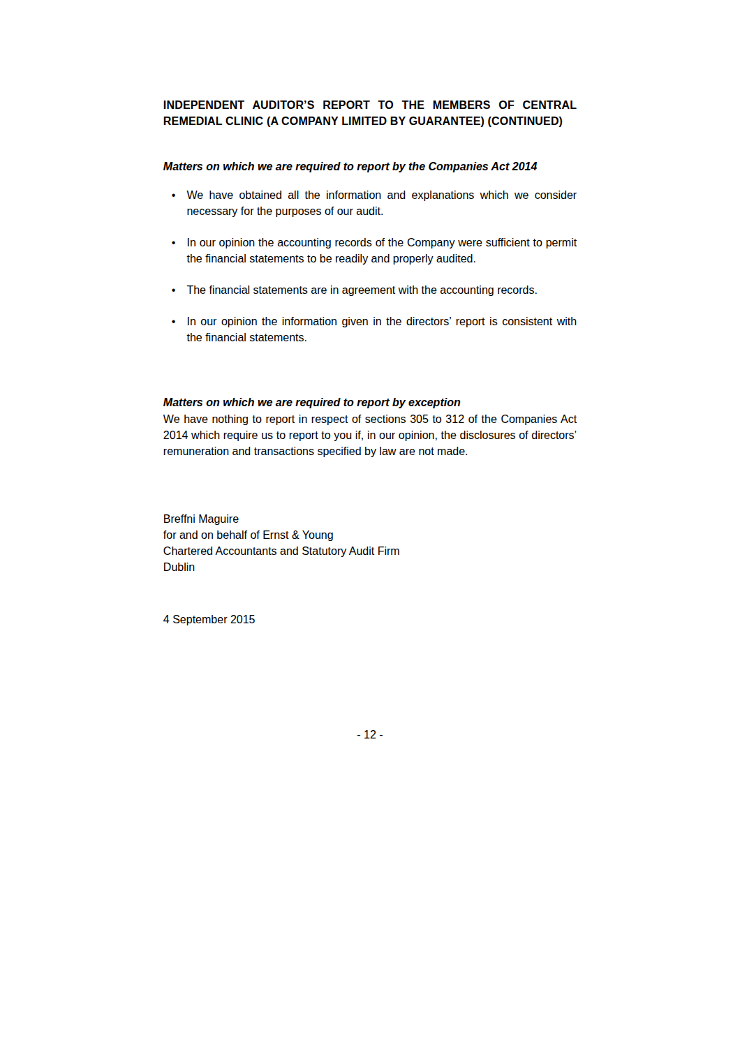Independent Auditor’s Report to the Members of Central Remedial Clinic (A company limited by guarantee) (Continued)
Matters on which we are required to report by the Companies Act 2014
We have obtained all the information and explanations which we consider necessary for the purposes of our audit.
In our opinion the accounting records of the Company were sufficient to permit the financial statements to be readily and properly audited.
The financial statements are in agreement with the accounting records.
In our opinion the information given in the directors’ report is consistent with the financial statements.
Matters on which we are required to report by exception
We have nothing to report in respect of sections 305 to 312 of the Companies Act 2014 which require us to report to you if, in our opinion, the disclosures of directors’ remuneration and transactions specified by law are not made.
Breffni Maguire
for and on behalf of Ernst & Young
Chartered Accountants and Statutory Audit Firm
Dublin
4 September 2015
- 12 -